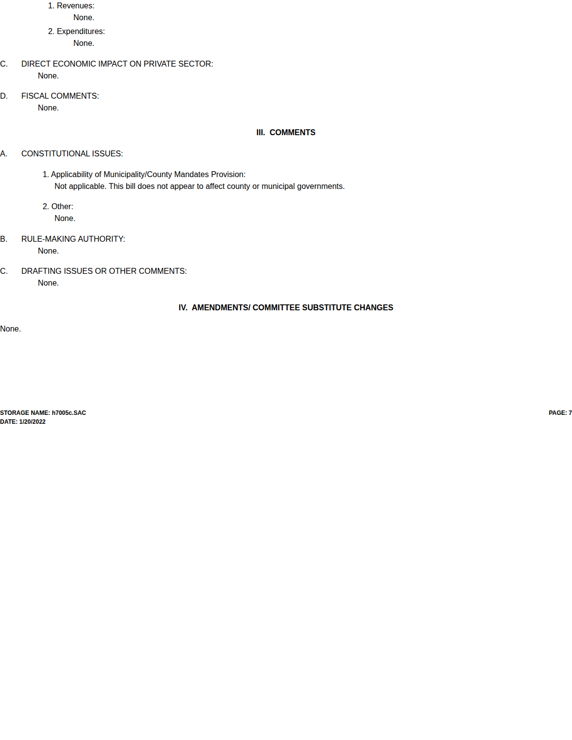Revenues:
None.
Expenditures:
None.
C.
DIRECT ECONOMIC IMPACT ON PRIVATE SECTOR:
None.
D.
FISCAL COMMENTS:
None.
III. COMMENTS
A.
CONSTITUTIONAL ISSUES:
1. Applicability of Municipality/County Mandates Provision:
Not applicable. This bill does not appear to affect county or municipal governments.
2. Other:
None.
B.
RULE-MAKING AUTHORITY:
None.
C.
DRAFTING ISSUES OR OTHER COMMENTS:
None.
IV. AMENDMENTS/ COMMITTEE SUBSTITUTE CHANGES
None.
STORAGE NAME: h7005c.SAC
DATE: 1/20/2022
PAGE: 7